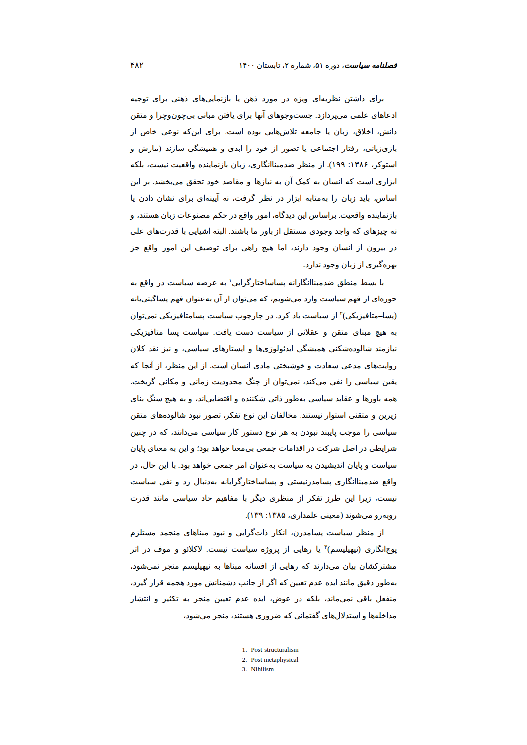فصلنامه سیاست، دوره ۵۱، شماره ۲، تابستان ۱۴۰۰ ۴۸۲
برای داشتن نظریه‌ای ویژه در مورد ذهن یا بازنمایی‌های ذهنی برای توجیه ادعاهای علمی می‌پردازد. جست‌وجوهای آنها برای یافتن مبانی بی‌چون‌وچرا و متقن دانش، اخلاق، زبان یا جامعه تلاش‌هایی بوده است، برای این‌که نوعی خاص از بازی‌زبانی، رفتار اجتماعی یا تصور از خود را ابدی و همیشگی سازند (مارش و استوکر، ۱۳۸۶: ۱۹۹). از منظر ضدمبناانگاری، زبان بازنماینده واقعیت نیست، بلکه ابزاری است که انسان به کمک آن به نیازها و مقاصد خود تحقق می‌بخشد. بر این اساس، باید زبان را به‌مثابه ابزار در نظر گرفت، نه آیینه‌ای برای نشان دادن یا بازنماینده واقعیت. براساس این دیدگاه، امور واقع در حکم مصنوعات زبان هستند، و نه چیزهای که واجد وجودی مستقل از باور ما باشند. البته اشیایی با قدرت‌های علی در بیرون از انسان وجود دارند، اما هیچ راهی برای توصیف این امور واقع جز بهره‌گیری از زبان وجود ندارد.
با بسط منطق ضدمبناانگارانه پساساختارگرایی۱ به عرصه سیاست در واقع به حوزه‌ای از فهم سیاست وارد می‌شویم، که می‌توان از آن به‌عنوان فهم پساگیتی‌یانه (پسا–متافیزیکی)۲ از سیاست یاد کرد. در چارچوب سیاست پسامتافیزیکی نمی‌توان به هیچ مبنای متقن و عقلانی از سیاست دست یافت. سیاست پسا–متافیزیکی نیازمند شالوده‌شکنی همیشگی ایدئولوژی‌ها و ایستارهای سیاسی، و نیز نقد کلان روایت‌های مدعی سعادت و خوشبختی مادی انسان است. از این منظر، از آنجا که یقین سیاسی را نفی می‌کند، نمی‌توان از چنگ محدودیت زمانی و مکانی گریخت. همه باورها و عقاید سیاسی به‌طور ذاتی شکننده و اقتضایی‌اند، و به هیچ سنگ بنای زیرین و متقنی استوار نیستند. مخالفان این نوع تفکر، تصور نبود شالوده‌های متقن سیاسی را موجب پایبند نبودن به هر نوع دستور کار سیاسی می‌دانند، که در چنین شرایطی در اصل شرکت در اقدامات جمعی بی‌معنا خواهد بود؛ و این به معنای پایان سیاست و پایان اندیشیدن به سیاست به‌عنوان امر جمعی خواهد بود. با این حال، در واقع ضدمبناانگاری پسامدرنیستی و پساساختارگرایانه به‌دنبال رد و نفی سیاست نیست، زیرا این طرز تفکر از منظری دیگر با مفاهیم حاد سیاسی مانند قدرت روبه‌رو می‌شوند (معینی علمداری، ۱۳۸۵: ۱۳۹).
از منظر سیاست پسامدرن، انکار ذات‌گرایی و نبود مبناهای منجمد مستلزم پوچ‌انگاری (نیهیلیسم)۳ یا رهایی از پروژه سیاست نیست. لاکلائو و موف در اثر مشترکشان بیان می‌دارند که رهایی از افسانه مبناها به نیهیلیسم منجر نمی‌شود، به‌طور دقیق مانند ایده عدم تعیین که اگر از جانب دشمنانش مورد هجمه قرار گیرد، منفعل باقی نمی‌ماند، بلکه در عوض، ایده عدم تعیین منجر به تکثیر و انتشار مداخله‌ها و استدلال‌های گفتمانی که ضروری هستند، منجر می‌شود،
1. Post-structuralism
2. Post metaphysical
3. Nihilism